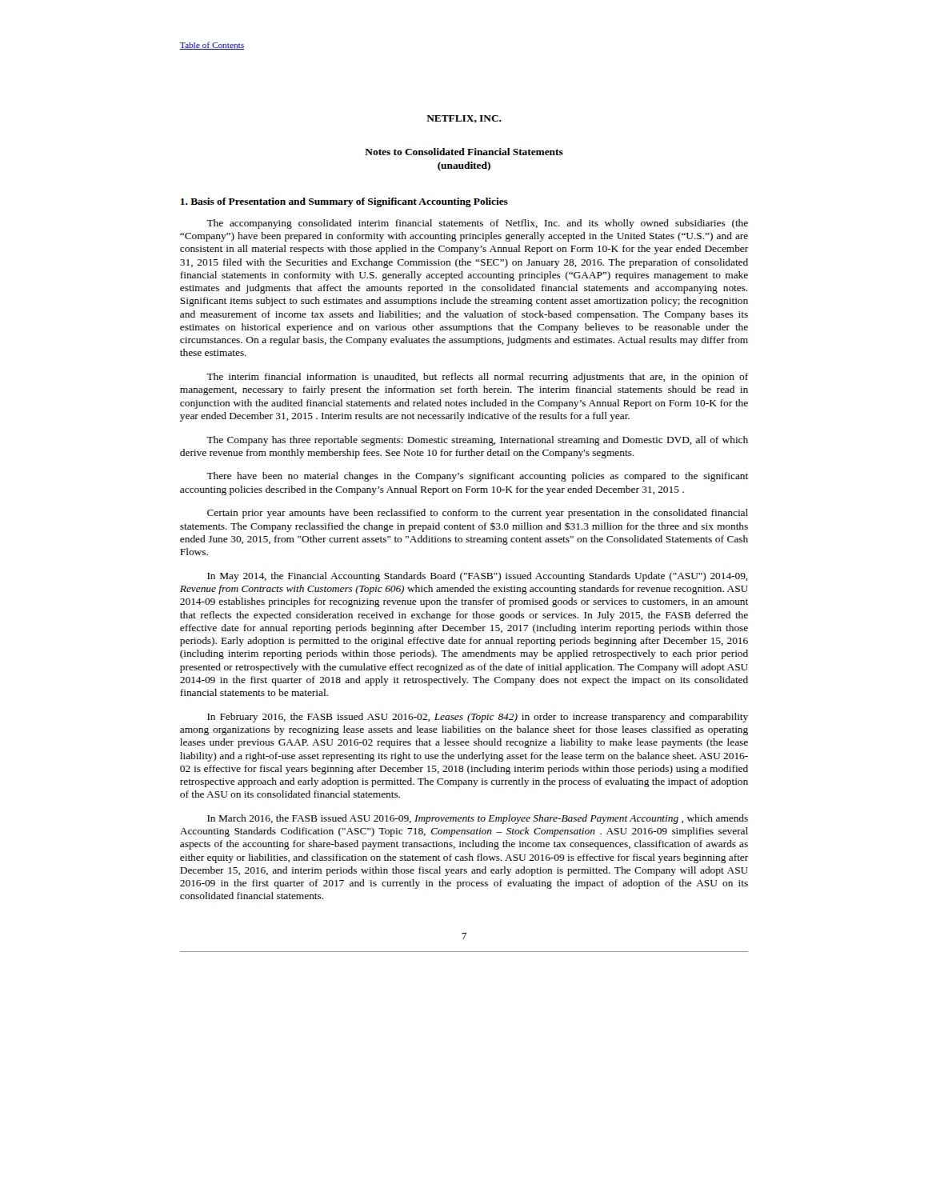Table of Contents
NETFLIX, INC.
Notes to Consolidated Financial Statements
(unaudited)
1. Basis of Presentation and Summary of Significant Accounting Policies
The accompanying consolidated interim financial statements of Netflix, Inc. and its wholly owned subsidiaries (the “Company”) have been prepared in conformity with accounting principles generally accepted in the United States (“U.S.”) and are consistent in all material respects with those applied in the Company’s Annual Report on Form 10-K for the year ended December 31, 2015 filed with the Securities and Exchange Commission (the “SEC”) on January 28, 2016. The preparation of consolidated financial statements in conformity with U.S. generally accepted accounting principles (“GAAP”) requires management to make estimates and judgments that affect the amounts reported in the consolidated financial statements and accompanying notes. Significant items subject to such estimates and assumptions include the streaming content asset amortization policy; the recognition and measurement of income tax assets and liabilities; and the valuation of stock-based compensation. The Company bases its estimates on historical experience and on various other assumptions that the Company believes to be reasonable under the circumstances. On a regular basis, the Company evaluates the assumptions, judgments and estimates. Actual results may differ from these estimates.
The interim financial information is unaudited, but reflects all normal recurring adjustments that are, in the opinion of management, necessary to fairly present the information set forth herein. The interim financial statements should be read in conjunction with the audited financial statements and related notes included in the Company’s Annual Report on Form 10-K for the year ended December 31, 2015 . Interim results are not necessarily indicative of the results for a full year.
The Company has three reportable segments: Domestic streaming, International streaming and Domestic DVD, all of which derive revenue from monthly membership fees. See Note 10 for further detail on the Company's segments.
There have been no material changes in the Company’s significant accounting policies as compared to the significant accounting policies described in the Company’s Annual Report on Form 10-K for the year ended December 31, 2015 .
Certain prior year amounts have been reclassified to conform to the current year presentation in the consolidated financial statements. The Company reclassified the change in prepaid content of $3.0 million and $31.3 million for the three and six months ended June 30, 2015, from "Other current assets" to "Additions to streaming content assets" on the Consolidated Statements of Cash Flows.
In May 2014, the Financial Accounting Standards Board ("FASB") issued Accounting Standards Update ("ASU") 2014-09, Revenue from Contracts with Customers (Topic 606) which amended the existing accounting standards for revenue recognition. ASU 2014-09 establishes principles for recognizing revenue upon the transfer of promised goods or services to customers, in an amount that reflects the expected consideration received in exchange for those goods or services. In July 2015, the FASB deferred the effective date for annual reporting periods beginning after December 15, 2017 (including interim reporting periods within those periods). Early adoption is permitted to the original effective date for annual reporting periods beginning after December 15, 2016 (including interim reporting periods within those periods). The amendments may be applied retrospectively to each prior period presented or retrospectively with the cumulative effect recognized as of the date of initial application. The Company will adopt ASU 2014-09 in the first quarter of 2018 and apply it retrospectively. The Company does not expect the impact on its consolidated financial statements to be material.
In February 2016, the FASB issued ASU 2016-02, Leases (Topic 842) in order to increase transparency and comparability among organizations by recognizing lease assets and lease liabilities on the balance sheet for those leases classified as operating leases under previous GAAP. ASU 2016-02 requires that a lessee should recognize a liability to make lease payments (the lease liability) and a right-of-use asset representing its right to use the underlying asset for the lease term on the balance sheet. ASU 2016-02 is effective for fiscal years beginning after December 15, 2018 (including interim periods within those periods) using a modified retrospective approach and early adoption is permitted. The Company is currently in the process of evaluating the impact of adoption of the ASU on its consolidated financial statements.
In March 2016, the FASB issued ASU 2016-09, Improvements to Employee Share-Based Payment Accounting , which amends Accounting Standards Codification ("ASC") Topic 718, Compensation – Stock Compensation . ASU 2016-09 simplifies several aspects of the accounting for share-based payment transactions, including the income tax consequences, classification of awards as either equity or liabilities, and classification on the statement of cash flows. ASU 2016-09 is effective for fiscal years beginning after December 15, 2016, and interim periods within those fiscal years and early adoption is permitted. The Company will adopt ASU 2016-09 in the first quarter of 2017 and is currently in the process of evaluating the impact of adoption of the ASU on its consolidated financial statements.
7